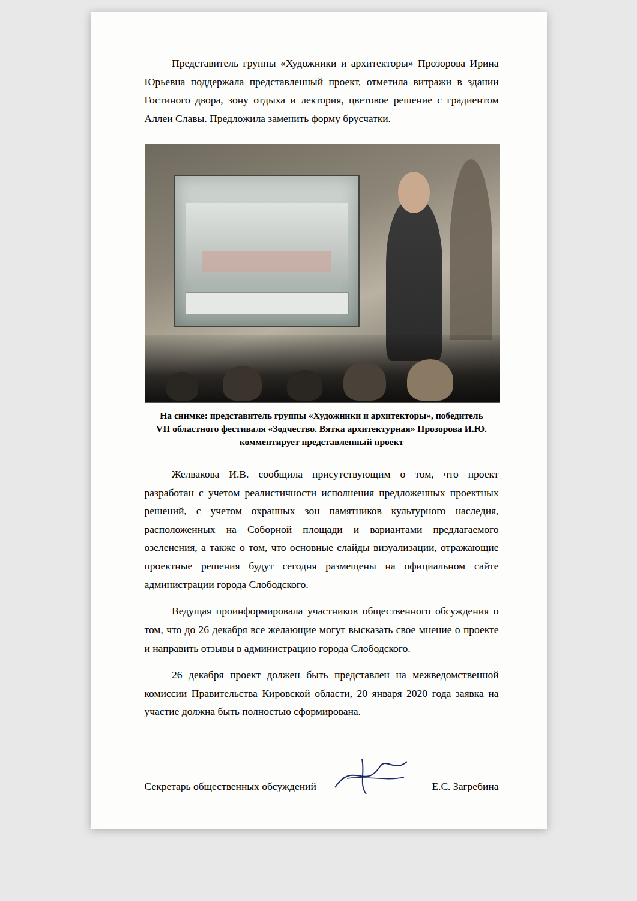Представитель группы «Художники и архитекторы» Прозорова Ирина Юрьевна поддержала представленный проект, отметила витражи в здании Гостиного двора, зону отдыха и лектория, цветовое решение с градиентом Аллеи Славы. Предложила заменить форму брусчатки.
На снимке: представитель группы «Художники и архитекторы», победитель
VII областного фестиваля «Зодчество. Вятка архитектурная» Прозорова И.Ю.
комментирует представленный проект
Желвакова И.В. сообщила присутствующим о том, что проект разработан с учетом реалистичности исполнения предложенных проектных решений, с учетом охранных зон памятников культурного наследия, расположенных на Соборной площади и вариантами предлагаемого озеленения, а также о том, что основные слайды визуализации, отражающие проектные решения будут сегодня размещены на официальном сайте администрации города Слободского.
Ведущая проинформировала участников общественного обсуждения о том, что до 26 декабря все желающие могут высказать свое мнение о проекте и направить отзывы в администрацию города Слободского.
26 декабря проект должен быть представлен на межведомственной комиссии Правительства Кировской области, 20 января 2020 года заявка на участие должна быть полностью сформирована.
Секретарь общественных обсуждений
Е.С. Загребина